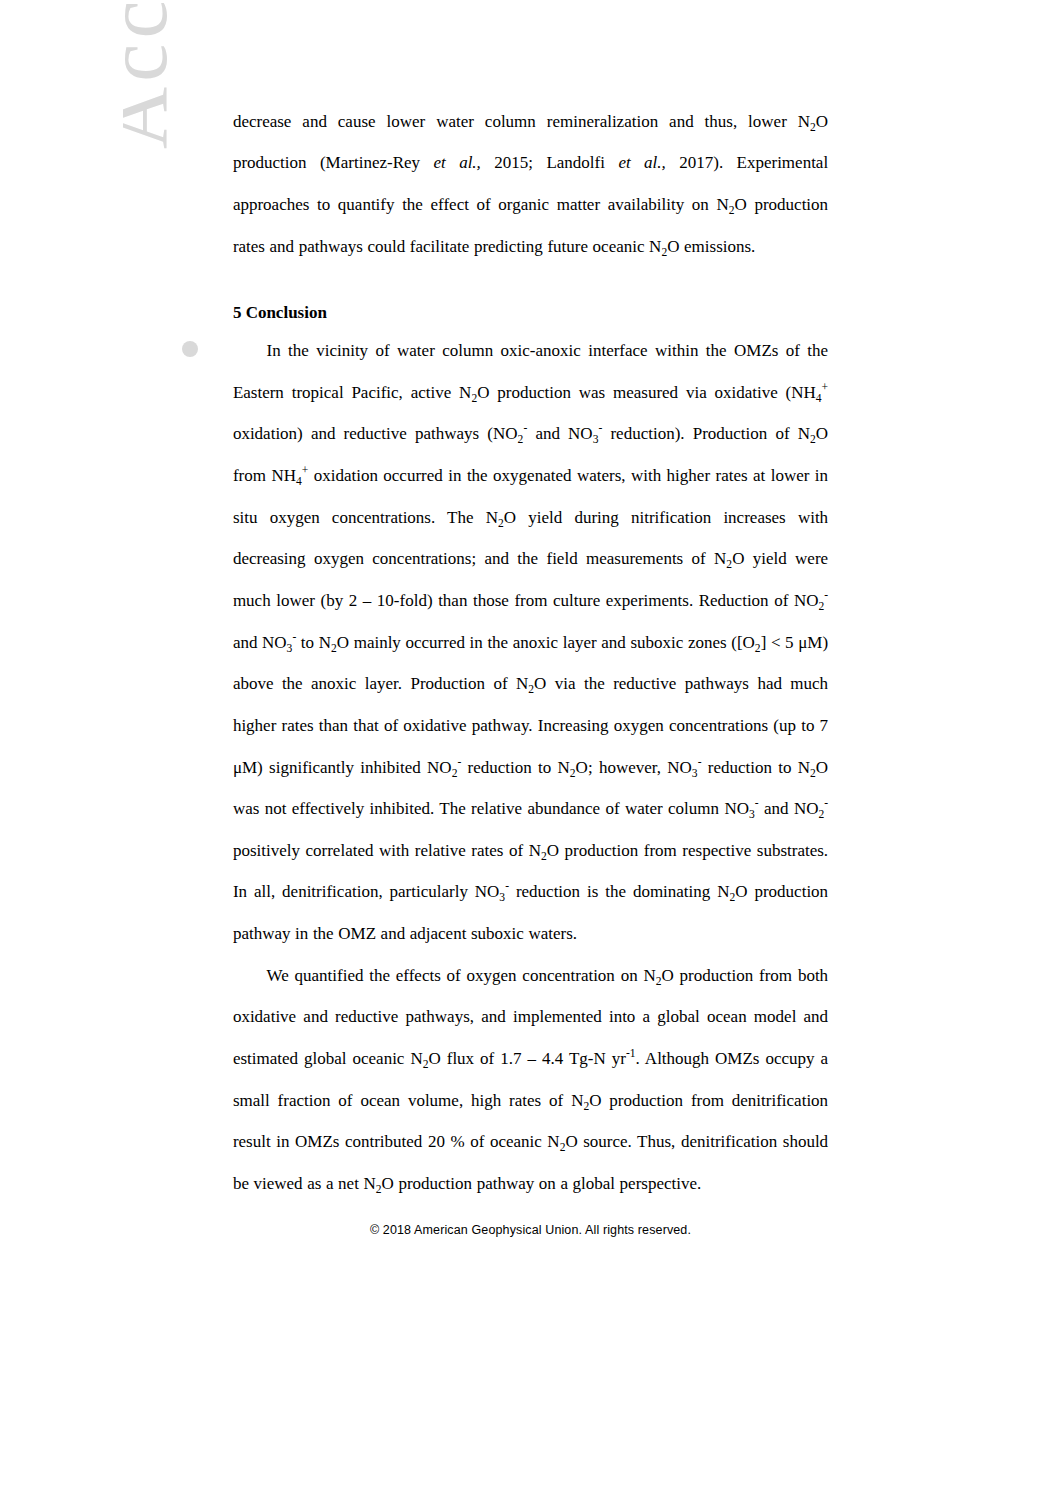Accepted Article
decrease and cause lower water column remineralization and thus, lower N2O production (Martinez-Rey et al., 2015; Landolfi et al., 2017). Experimental approaches to quantify the effect of organic matter availability on N2O production rates and pathways could facilitate predicting future oceanic N2O emissions.
5 Conclusion
In the vicinity of water column oxic-anoxic interface within the OMZs of the Eastern tropical Pacific, active N2O production was measured via oxidative (NH4+ oxidation) and reductive pathways (NO2- and NO3- reduction). Production of N2O from NH4+ oxidation occurred in the oxygenated waters, with higher rates at lower in situ oxygen concentrations. The N2O yield during nitrification increases with decreasing oxygen concentrations; and the field measurements of N2O yield were much lower (by 2 – 10-fold) than those from culture experiments. Reduction of NO2- and NO3- to N2O mainly occurred in the anoxic layer and suboxic zones ([O2] < 5 μM) above the anoxic layer. Production of N2O via the reductive pathways had much higher rates than that of oxidative pathway. Increasing oxygen concentrations (up to 7 μM) significantly inhibited NO2- reduction to N2O; however, NO3- reduction to N2O was not effectively inhibited. The relative abundance of water column NO3- and NO2- positively correlated with relative rates of N2O production from respective substrates. In all, denitrification, particularly NO3- reduction is the dominating N2O production pathway in the OMZ and adjacent suboxic waters.
We quantified the effects of oxygen concentration on N2O production from both oxidative and reductive pathways, and implemented into a global ocean model and estimated global oceanic N2O flux of 1.7 – 4.4 Tg-N yr-1. Although OMZs occupy a small fraction of ocean volume, high rates of N2O production from denitrification result in OMZs contributed 20 % of oceanic N2O source. Thus, denitrification should be viewed as a net N2O production pathway on a global perspective.
© 2018 American Geophysical Union. All rights reserved.